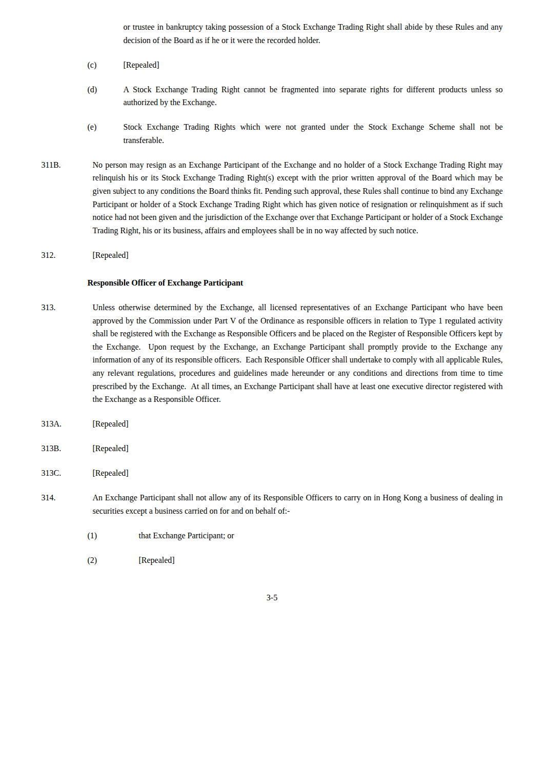or trustee in bankruptcy taking possession of a Stock Exchange Trading Right shall abide by these Rules and any decision of the Board as if he or it were the recorded holder.
(c)
[Repealed]
(d)
A Stock Exchange Trading Right cannot be fragmented into separate rights for different products unless so authorized by the Exchange.
(e)
Stock Exchange Trading Rights which were not granted under the Stock Exchange Scheme shall not be transferable.
311B.
No person may resign as an Exchange Participant of the Exchange and no holder of a Stock Exchange Trading Right may relinquish his or its Stock Exchange Trading Right(s) except with the prior written approval of the Board which may be given subject to any conditions the Board thinks fit. Pending such approval, these Rules shall continue to bind any Exchange Participant or holder of a Stock Exchange Trading Right which has given notice of resignation or relinquishment as if such notice had not been given and the jurisdiction of the Exchange over that Exchange Participant or holder of a Stock Exchange Trading Right, his or its business, affairs and employees shall be in no way affected by such notice.
312.
[Repealed]
Responsible Officer of Exchange Participant
313.
Unless otherwise determined by the Exchange, all licensed representatives of an Exchange Participant who have been approved by the Commission under Part V of the Ordinance as responsible officers in relation to Type 1 regulated activity shall be registered with the Exchange as Responsible Officers and be placed on the Register of Responsible Officers kept by the Exchange. Upon request by the Exchange, an Exchange Participant shall promptly provide to the Exchange any information of any of its responsible officers. Each Responsible Officer shall undertake to comply with all applicable Rules, any relevant regulations, procedures and guidelines made hereunder or any conditions and directions from time to time prescribed by the Exchange. At all times, an Exchange Participant shall have at least one executive director registered with the Exchange as a Responsible Officer.
313A.
[Repealed]
313B.
[Repealed]
313C.
[Repealed]
314.
An Exchange Participant shall not allow any of its Responsible Officers to carry on in Hong Kong a business of dealing in securities except a business carried on for and on behalf of:-
(1)
that Exchange Participant; or
(2)
[Repealed]
3-5